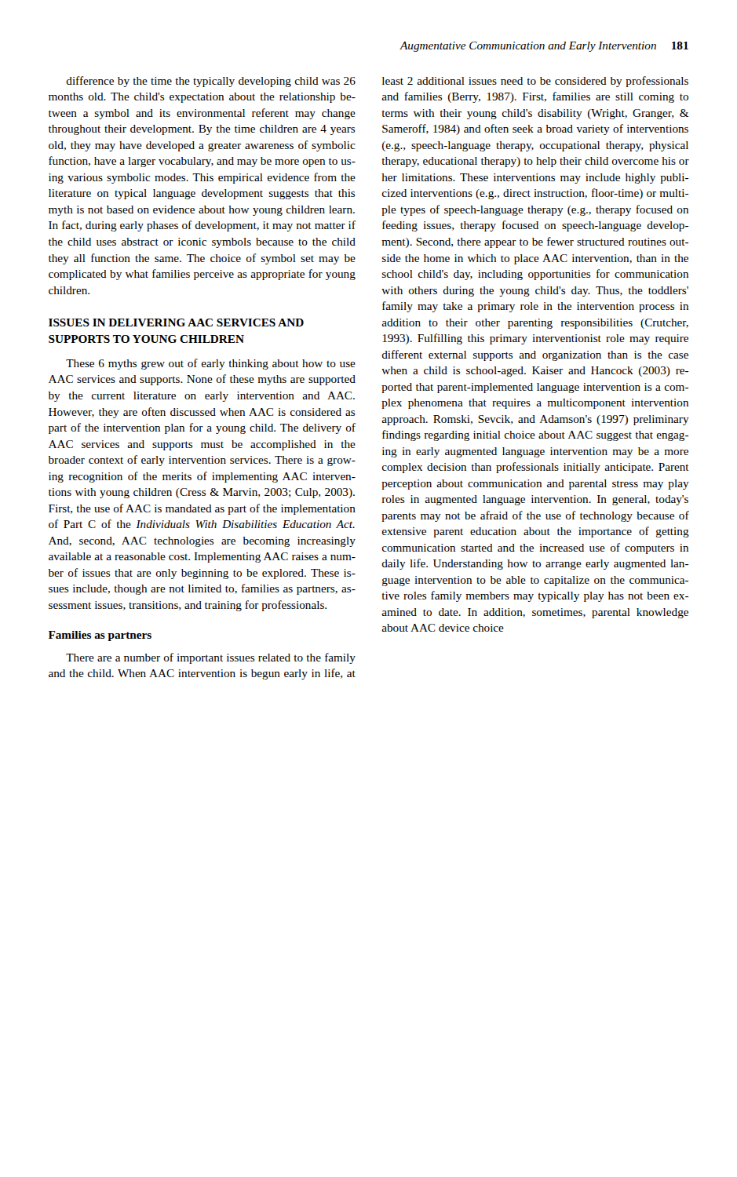Augmentative Communication and Early Intervention181
difference by the time the typically developing child was 26 months old. The child's expectation about the relationship between a symbol and its environmental referent may change throughout their development. By the time children are 4 years old, they may have developed a greater awareness of symbolic function, have a larger vocabulary, and may be more open to using various symbolic modes. This empirical evidence from the literature on typical language development suggests that this myth is not based on evidence about how young children learn. In fact, during early phases of development, it may not matter if the child uses abstract or iconic symbols because to the child they all function the same. The choice of symbol set may be complicated by what families perceive as appropriate for young children.
Issues in Delivering AAC Services and Supports to Young Children
These 6 myths grew out of early thinking about how to use AAC services and supports. None of these myths are supported by the current literature on early intervention and AAC. However, they are often discussed when AAC is considered as part of the intervention plan for a young child. The delivery of AAC services and supports must be accomplished in the broader context of early intervention services. There is a growing recognition of the merits of implementing AAC interventions with young children (Cress & Marvin, 2003; Culp, 2003). First, the use of AAC is mandated as part of the implementation of Part C of the Individuals With Disabilities Education Act. And, second, AAC technologies are becoming increasingly available at a reasonable cost. Implementing AAC raises a number of issues that are only beginning to be explored. These issues include, though are not limited to, families as partners, assessment issues, transitions, and training for professionals.
Families as partners
There are a number of important issues related to the family and the child. When AAC intervention is begun early in life, at least 2 additional issues need to be considered by professionals and families (Berry, 1987). First, families are still coming to terms with their young child's disability (Wright, Granger, & Sameroff, 1984) and often seek a broad variety of interventions (e.g., speech-language therapy, occupational therapy, physical therapy, educational therapy) to help their child overcome his or her limitations. These interventions may include highly publicized interventions (e.g., direct instruction, floor-time) or multiple types of speech-language therapy (e.g., therapy focused on feeding issues, therapy focused on speech-language development). Second, there appear to be fewer structured routines outside the home in which to place AAC intervention, than in the school child's day, including opportunities for communication with others during the young child's day. Thus, the toddlers' family may take a primary role in the intervention process in addition to their other parenting responsibilities (Crutcher, 1993). Fulfilling this primary interventionist role may require different external supports and organization than is the case when a child is school-aged. Kaiser and Hancock (2003) reported that parent-implemented language intervention is a complex phenomena that requires a multicomponent intervention approach. Romski, Sevcik, and Adamson's (1997) preliminary findings regarding initial choice about AAC suggest that engaging in early augmented language intervention may be a more complex decision than professionals initially anticipate. Parent perception about communication and parental stress may play roles in augmented language intervention. In general, today's parents may not be afraid of the use of technology because of extensive parent education about the importance of getting communication started and the increased use of computers in daily life. Understanding how to arrange early augmented language intervention to be able to capitalize on the communicative roles family members may typically play has not been examined to date. In addition, sometimes, parental knowledge about AAC device choice